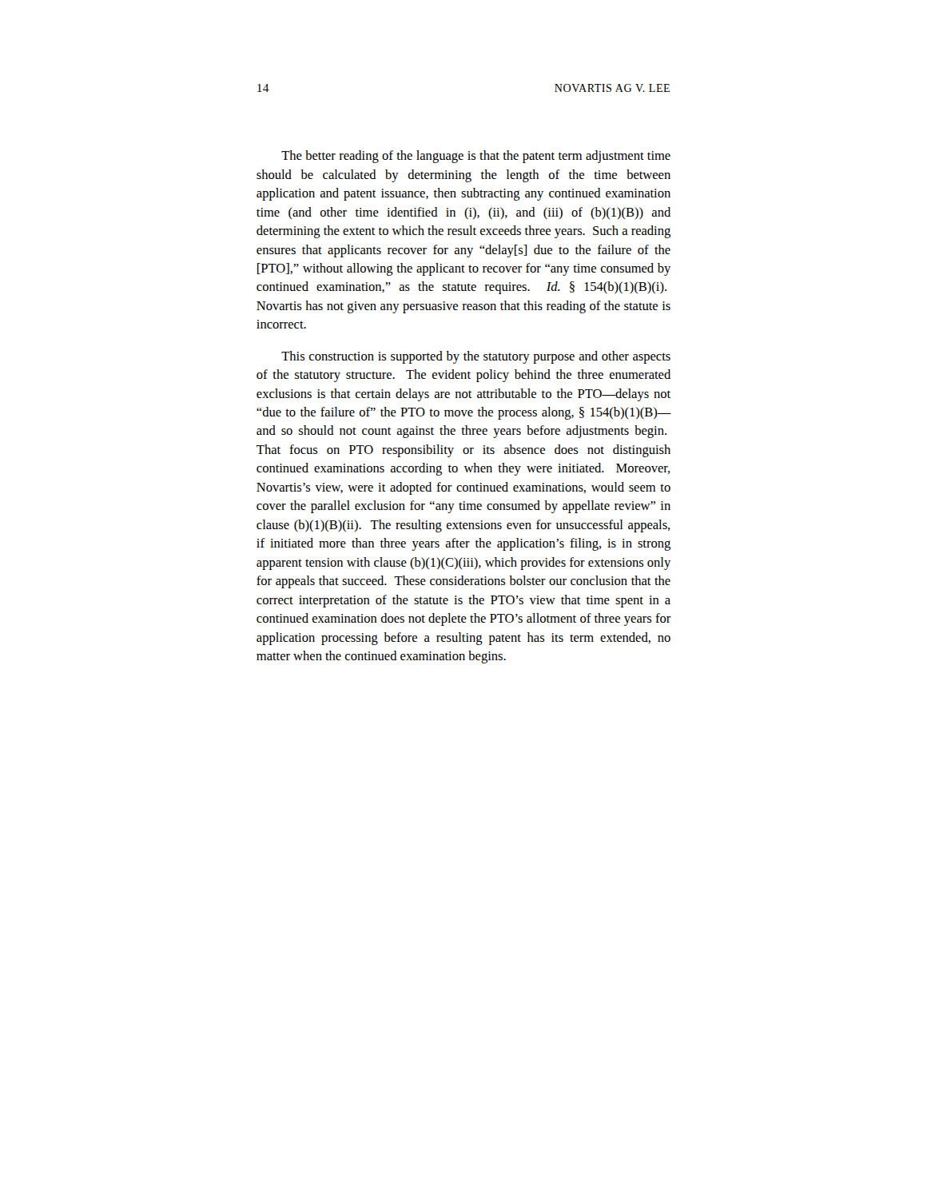14 Novartis AG v. Lee
The better reading of the language is that the patent term adjustment time should be calculated by determining the length of the time between application and patent issuance, then subtracting any continued examination time (and other time identified in (i), (ii), and (iii) of (b)(1)(B)) and determining the extent to which the result exceeds three years. Such a reading ensures that applicants recover for any “delay[s] due to the failure of the [PTO],” without allowing the applicant to recover for “any time consumed by continued examination,” as the statute requires. Id. § 154(b)(1)(B)(i). Novartis has not given any persuasive reason that this reading of the statute is incorrect.
This construction is supported by the statutory purpose and other aspects of the statutory structure. The evident policy behind the three enumerated exclusions is that certain delays are not attributable to the PTO—delays not “due to the failure of” the PTO to move the process along, § 154(b)(1)(B)—and so should not count against the three years before adjustments begin. That focus on PTO responsibility or its absence does not distinguish continued examinations according to when they were initiated. Moreover, Novartis’s view, were it adopted for continued examinations, would seem to cover the parallel exclusion for “any time consumed by appellate review” in clause (b)(1)(B)(ii). The resulting extensions even for unsuccessful appeals, if initiated more than three years after the application’s filing, is in strong apparent tension with clause (b)(1)(C)(iii), which provides for extensions only for appeals that succeed. These considerations bolster our conclusion that the correct interpretation of the statute is the PTO’s view that time spent in a continued examination does not deplete the PTO’s allotment of three years for application processing before a resulting patent has its term extended, no matter when the continued examination begins.